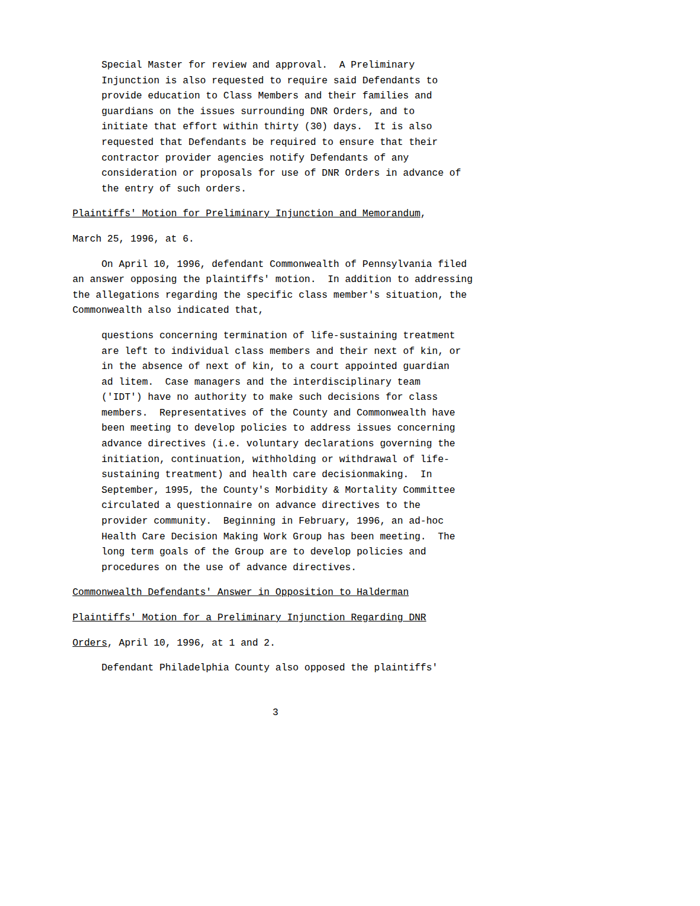Special Master for review and approval. A Preliminary Injunction is also requested to require said Defendants to provide education to Class Members and their families and guardians on the issues surrounding DNR Orders, and to initiate that effort within thirty (30) days. It is also requested that Defendants be required to ensure that their contractor provider agencies notify Defendants of any consideration or proposals for use of DNR Orders in advance of the entry of such orders.
Plaintiffs' Motion for Preliminary Injunction and Memorandum,
March 25, 1996, at 6.
On April 10, 1996, defendant Commonwealth of Pennsylvania filed an answer opposing the plaintiffs' motion. In addition to addressing the allegations regarding the specific class member's situation, the Commonwealth also indicated that,
questions concerning termination of life-sustaining treatment are left to individual class members and their next of kin, or in the absence of next of kin, to a court appointed guardian ad litem. Case managers and the interdisciplinary team ('IDT') have no authority to make such decisions for class members. Representatives of the County and Commonwealth have been meeting to develop policies to address issues concerning advance directives (i.e. voluntary declarations governing the initiation, continuation, withholding or withdrawal of life-sustaining treatment) and health care decisionmaking. In September, 1995, the County's Morbidity & Mortality Committee circulated a questionnaire on advance directives to the provider community. Beginning in February, 1996, an ad-hoc Health Care Decision Making Work Group has been meeting. The long term goals of the Group are to develop policies and procedures on the use of advance directives.
Commonwealth Defendants' Answer in Opposition to Halderman
Plaintiffs' Motion for a Preliminary Injunction Regarding DNR
Orders, April 10, 1996, at 1 and 2.
Defendant Philadelphia County also opposed the plaintiffs'
3